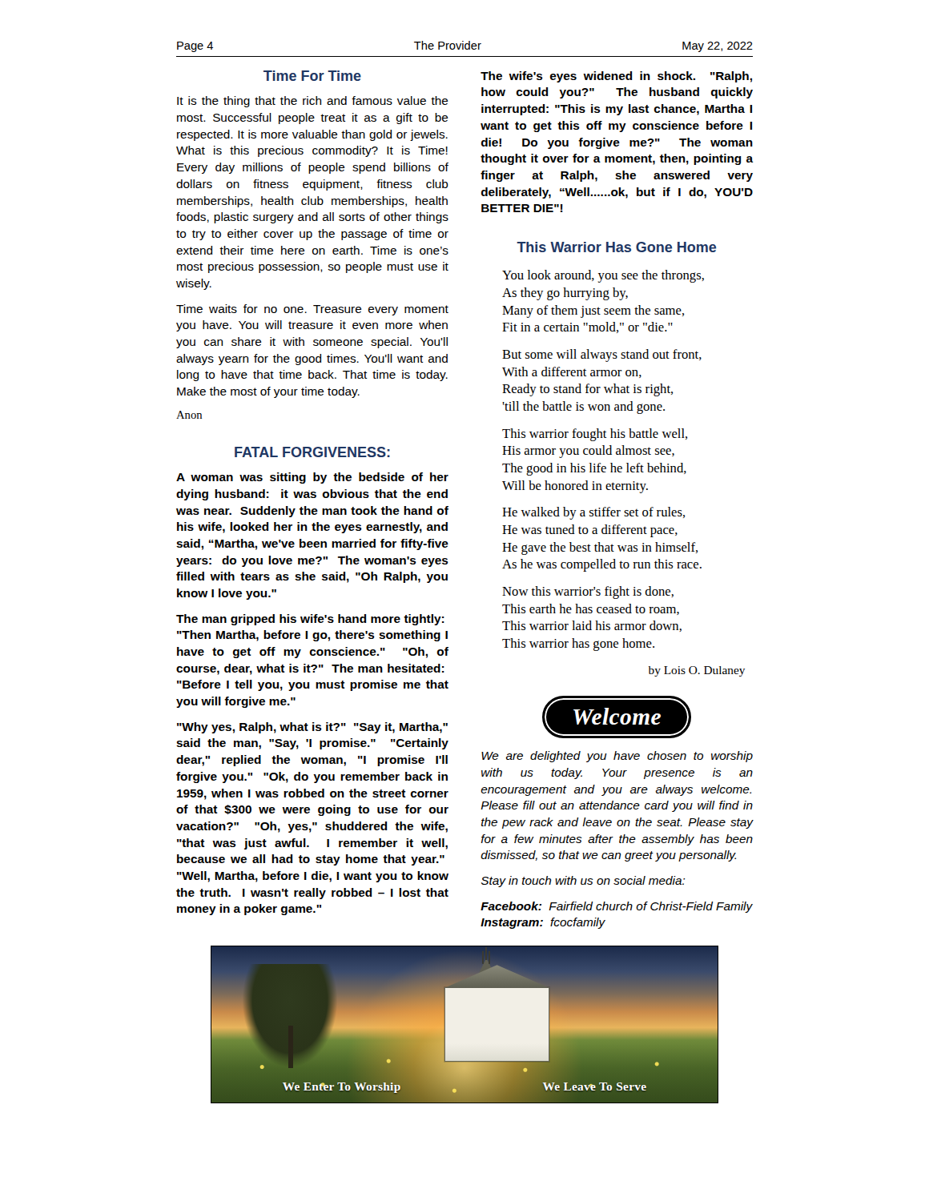Page 4
The Provider
May 22, 2022
Time For Time
It is the thing that the rich and famous value the most. Successful people treat it as a gift to be respected. It is more valuable than gold or jewels. What is this precious commodity? It is Time! Every day millions of people spend billions of dollars on fitness equipment, fitness club memberships, health club memberships, health foods, plastic surgery and all sorts of other things to try to either cover up the passage of time or extend their time here on earth. Time is one’s most precious possession, so people must use it wisely.
Time waits for no one. Treasure every moment you have. You will treasure it even more when you can share it with someone special. You'll always yearn for the good times. You'll want and long to have that time back. That time is today. Make the most of your time today.
Anon
FATAL FORGIVENESS:
A woman was sitting by the bedside of her dying husband: it was obvious that the end was near. Suddenly the man took the hand of his wife, looked her in the eyes earnestly, and said, “Martha, we've been married for fifty-five years: do you love me?" The woman's eyes filled with tears as she said, "Oh Ralph, you know I love you."
The man gripped his wife's hand more tightly: "Then Martha, before I go, there's something I have to get off my conscience." "Oh, of course, dear, what is it?" The man hesitated: "Before I tell you, you must promise me that you will forgive me."
"Why yes, Ralph, what is it?" "Say it, Martha," said the man, "Say, 'I promise." "Certainly dear," replied the woman, "I promise I'll forgive you." "Ok, do you remember back in 1959, when I was robbed on the street corner of that $300 we were going to use for our vacation?" "Oh, yes," shuddered the wife, "that was just awful. I remember it well, because we all had to stay home that year." "Well, Martha, before I die, I want you to know the truth. I wasn't really robbed – I lost that money in a poker game."
The wife's eyes widened in shock. "Ralph, how could you?" The husband quickly interrupted: "This is my last chance, Martha I want to get this off my conscience before I die! Do you forgive me?" The woman thought it over for a moment, then, pointing a finger at Ralph, she answered very deliberately, “Well......ok, but if I do, YOU'D BETTER DIE"!
This Warrior Has Gone Home
You look around, you see the throngs,
As they go hurrying by,
Many of them just seem the same,
Fit in a certain "mold," or "die."
But some will always stand out front,
With a different armor on,
Ready to stand for what is right,
'till the battle is won and gone.
This warrior fought his battle well,
His armor you could almost see,
The good in his life he left behind,
Will be honored in eternity.
He walked by a stiffer set of rules,
He was tuned to a different pace,
He gave the best that was in himself,
As he was compelled to run this race.
Now this warrior's fight is done,
This earth he has ceased to roam,
This warrior laid his armor down,
This warrior has gone home.
by Lois O. Dulaney
Welcome
We are delighted you have chosen to worship with us today. Your presence is an encouragement and you are always welcome. Please fill out an attendance card you will find in the pew rack and leave on the seat. Please stay for a few minutes after the assembly has been dismissed, so that we can greet you personally.
Stay in touch with us on social media:
Facebook: Fairfield church of Christ-Field Family
Instagram: fcocfamily
We Enter To Worship We Leave To Serve